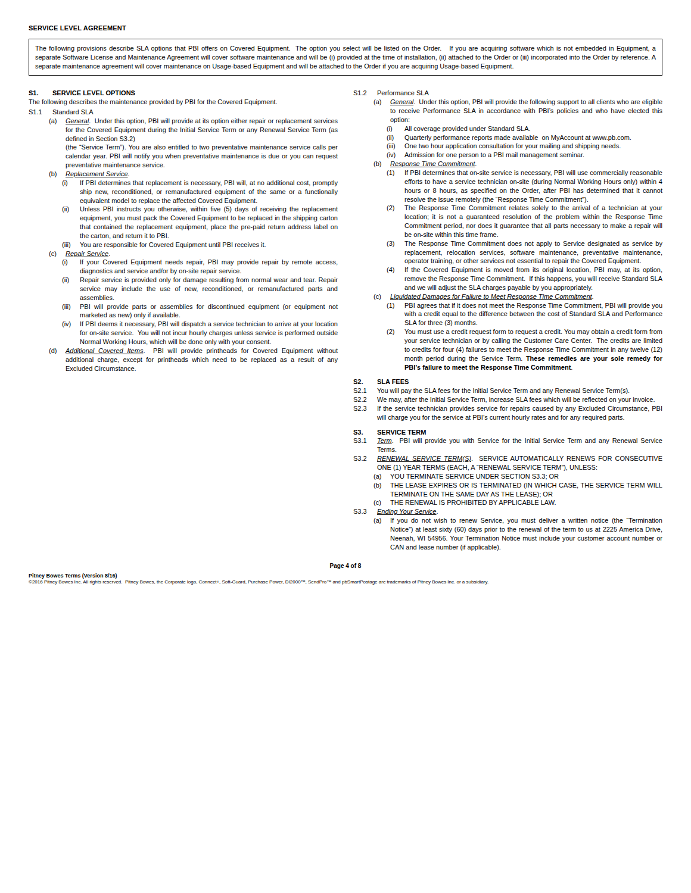SERVICE LEVEL AGREEMENT
The following provisions describe SLA options that PBI offers on Covered Equipment. The option you select will be listed on the Order. If you are acquiring software which is not embedded in Equipment, a separate Software License and Maintenance Agreement will cover software maintenance and will be (i) provided at the time of installation, (ii) attached to the Order or (iii) incorporated into the Order by reference. A separate maintenance agreement will cover maintenance on Usage-based Equipment and will be attached to the Order if you are acquiring Usage-based Equipment.
S1. SERVICE LEVEL OPTIONS
The following describes the maintenance provided by PBI for the Covered Equipment.
S1.1 Standard SLA
(a) General. Under this option, PBI will provide at its option either repair or replacement services for the Covered Equipment during the Initial Service Term or any Renewal Service Term (as defined in Section S3.2)
(the “Service Term”). You are also entitled to two preventative maintenance service calls per calendar year. PBI will notify you when preventative maintenance is due or you can request preventative maintenance service.
(b) Replacement Service.
(i) If PBI determines that replacement is necessary, PBI will, at no additional cost, promptly ship new, reconditioned, or remanufactured equipment of the same or a functionally equivalent model to replace the affected Covered Equipment.
(ii) Unless PBI instructs you otherwise, within five (5) days of receiving the replacement equipment, you must pack the Covered Equipment to be replaced in the shipping carton that contained the replacement equipment, place the pre-paid return address label on the carton, and return it to PBI.
(iii) You are responsible for Covered Equipment until PBI receives it.
(c) Repair Service.
(i) If your Covered Equipment needs repair, PBI may provide repair by remote access, diagnostics and service and/or by on-site repair service.
(ii) Repair service is provided only for damage resulting from normal wear and tear. Repair service may include the use of new, reconditioned, or remanufactured parts and assemblies.
(iii) PBI will provide parts or assemblies for discontinued equipment (or equipment not marketed as new) only if available.
(iv) If PBI deems it necessary, PBI will dispatch a service technician to arrive at your location for on-site service. You will not incur hourly charges unless service is performed outside Normal Working Hours, which will be done only with your consent.
(d) Additional Covered Items. PBI will provide printheads for Covered Equipment without additional charge, except for printheads which need to be replaced as a result of any Excluded Circumstance.
S1.2 Performance SLA
(a) General. Under this option, PBI will provide the following support to all clients who are eligible to receive Performance SLA in accordance with PBI’s policies and who have elected this option:
(i) All coverage provided under Standard SLA.
(ii) Quarterly performance reports made available on MyAccount at www.pb.com.
(iii) One two hour application consultation for your mailing and shipping needs.
(iv) Admission for one person to a PBI mail management seminar.
(b) Response Time Commitment.
(1) If PBI determines that on-site service is necessary, PBI will use commercially reasonable efforts to have a service technician on-site (during Normal Working Hours only) within 4 hours or 8 hours, as specified on the Order, after PBI has determined that it cannot resolve the issue remotely (the “Response Time Commitment”).
(2) The Response Time Commitment relates solely to the arrival of a technician at your location; it is not a guaranteed resolution of the problem within the Response Time Commitment period, nor does it guarantee that all parts necessary to make a repair will be on-site within this time frame.
(3) The Response Time Commitment does not apply to Service designated as service by replacement, relocation services, software maintenance, preventative maintenance, operator training, or other services not essential to repair the Covered Equipment.
(4) If the Covered Equipment is moved from its original location, PBI may, at its option, remove the Response Time Commitment. If this happens, you will receive Standard SLA and we will adjust the SLA charges payable by you appropriately.
(c) Liquidated Damages for Failure to Meet Response Time Commitment.
(1) PBI agrees that if it does not meet the Response Time Commitment, PBI will provide you with a credit equal to the difference between the cost of Standard SLA and Performance SLA for three (3) months.
(2) You must use a credit request form to request a credit. You may obtain a credit form from your service technician or by calling the Customer Care Center. The credits are limited to credits for four (4) failures to meet the Response Time Commitment in any twelve (12) month period during the Service Term. These remedies are your sole remedy for PBI’s failure to meet the Response Time Commitment.
S2. SLA FEES
S2.1 You will pay the SLA fees for the Initial Service Term and any Renewal Service Term(s).
S2.2 We may, after the Initial Service Term, increase SLA fees which will be reflected on your invoice.
S2.3 If the service technician provides service for repairs caused by any Excluded Circumstance, PBI will charge you for the service at PBI’s current hourly rates and for any required parts.
S3. SERVICE TERM
S3.1 Term. PBI will provide you with Service for the Initial Service Term and any Renewal Service Terms.
S3.2 Renewal Service Term(s). SERVICE AUTOMATICALLY RENEWS FOR CONSECUTIVE ONE (1) YEAR TERMS (EACH, A “RENEWAL SERVICE TERM”), UNLESS:
(a) YOU TERMINATE SERVICE UNDER SECTION S3.3; OR
(b) THE LEASE EXPIRES OR IS TERMINATED (IN WHICH CASE, THE SERVICE TERM WILL TERMINATE ON THE SAME DAY AS THE LEASE); OR
(c) THE RENEWAL IS PROHIBITED BY APPLICABLE LAW.
S3.3 Ending Your Service.
(a) If you do not wish to renew Service, you must deliver a written notice (the “Termination Notice”) at least sixty (60) days prior to the renewal of the term to us at 2225 America Drive, Neenah, WI 54956. Your Termination Notice must include your customer account number or CAN and lease number (if applicable).
Page 4 of 8
Pitney Bowes Terms (Version 8/16)
©2016 Pitney Bowes Inc. All rights reserved. Pitney Bowes, the Corporate logo, Connect+, Soft-Guard, Purchase Power, DI2000™, SendPro™ and pbSmartPostage are trademarks of Pitney Bowes Inc. or a subsidiary.